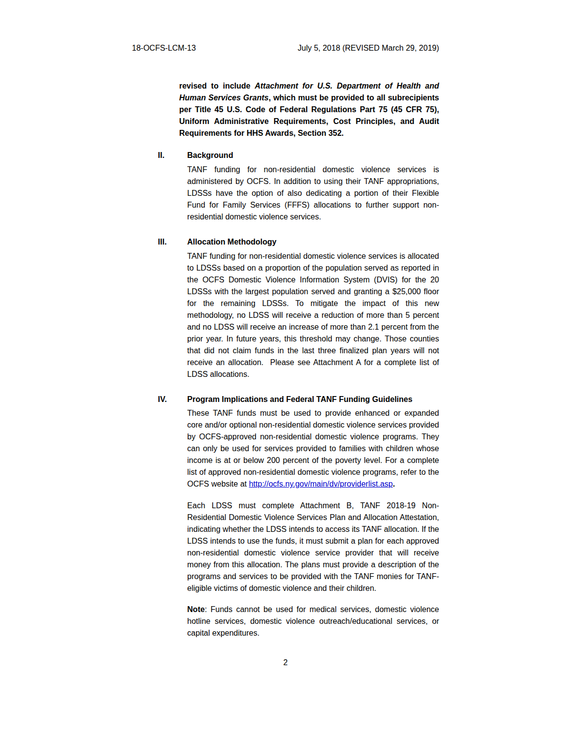18-OCFS-LCM-13
July 5, 2018 (REVISED March 29, 2019)
revised to include Attachment for U.S. Department of Health and Human Services Grants, which must be provided to all subrecipients per Title 45 U.S. Code of Federal Regulations Part 75 (45 CFR 75), Uniform Administrative Requirements, Cost Principles, and Audit Requirements for HHS Awards, Section 352.
II.
Background
TANF funding for non-residential domestic violence services is administered by OCFS. In addition to using their TANF appropriations, LDSSs have the option of also dedicating a portion of their Flexible Fund for Family Services (FFFS) allocations to further support non-residential domestic violence services.
III.
Allocation Methodology
TANF funding for non-residential domestic violence services is allocated to LDSSs based on a proportion of the population served as reported in the OCFS Domestic Violence Information System (DVIS) for the 20 LDSSs with the largest population served and granting a $25,000 floor for the remaining LDSSs. To mitigate the impact of this new methodology, no LDSS will receive a reduction of more than 5 percent and no LDSS will receive an increase of more than 2.1 percent from the prior year. In future years, this threshold may change. Those counties that did not claim funds in the last three finalized plan years will not receive an allocation. Please see Attachment A for a complete list of LDSS allocations.
IV.
Program Implications and Federal TANF Funding Guidelines
These TANF funds must be used to provide enhanced or expanded core and/or optional non-residential domestic violence services provided by OCFS-approved non-residential domestic violence programs. They can only be used for services provided to families with children whose income is at or below 200 percent of the poverty level. For a complete list of approved non-residential domestic violence programs, refer to the OCFS website at http://ocfs.ny.gov/main/dv/providerlist.asp.
Each LDSS must complete Attachment B, TANF 2018-19 Non-Residential Domestic Violence Services Plan and Allocation Attestation, indicating whether the LDSS intends to access its TANF allocation. If the LDSS intends to use the funds, it must submit a plan for each approved non-residential domestic violence service provider that will receive money from this allocation. The plans must provide a description of the programs and services to be provided with the TANF monies for TANF-eligible victims of domestic violence and their children.
Note: Funds cannot be used for medical services, domestic violence hotline services, domestic violence outreach/educational services, or capital expenditures.
2